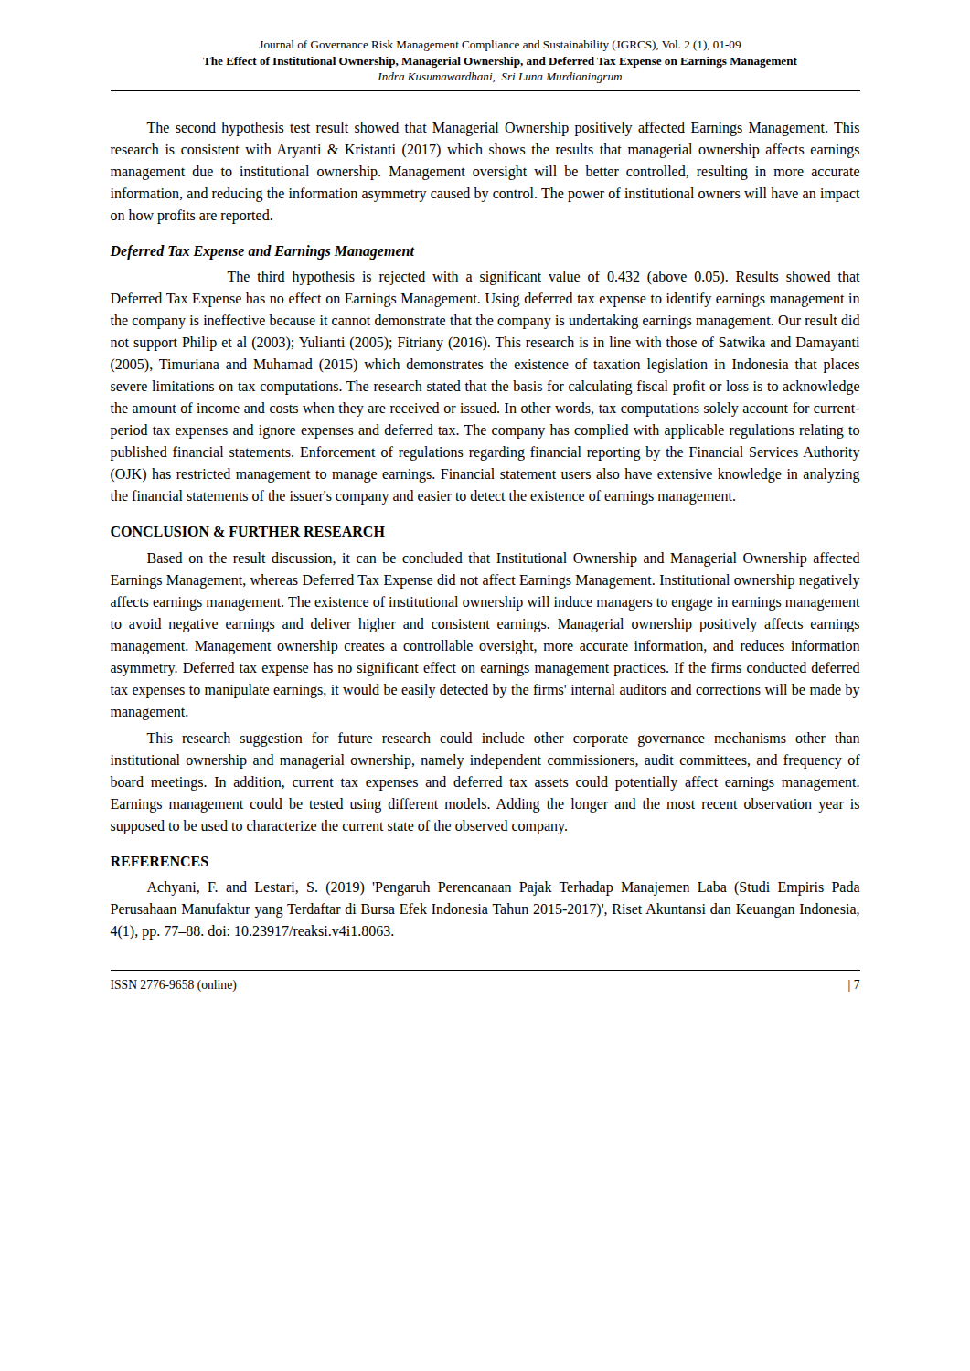Journal of Governance Risk Management Compliance and Sustainability (JGRCS), Vol. 2 (1), 01-09
The Effect of Institutional Ownership, Managerial Ownership, and Deferred Tax Expense on Earnings Management
Indra Kusumawardhani, Sri Luna Murdianingrum
The second hypothesis test result showed that Managerial Ownership positively affected Earnings Management. This research is consistent with Aryanti & Kristanti (2017) which shows the results that managerial ownership affects earnings management due to institutional ownership. Management oversight will be better controlled, resulting in more accurate information, and reducing the information asymmetry caused by control. The power of institutional owners will have an impact on how profits are reported.
Deferred Tax Expense and Earnings Management
The third hypothesis is rejected with a significant value of 0.432 (above 0.05). Results showed that Deferred Tax Expense has no effect on Earnings Management. Using deferred tax expense to identify earnings management in the company is ineffective because it cannot demonstrate that the company is undertaking earnings management. Our result did not support Philip et al (2003); Yulianti (2005); Fitriany (2016). This research is in line with those of Satwika and Damayanti (2005), Timuriana and Muhamad (2015) which demonstrates the existence of taxation legislation in Indonesia that places severe limitations on tax computations. The research stated that the basis for calculating fiscal profit or loss is to acknowledge the amount of income and costs when they are received or issued. In other words, tax computations solely account for current-period tax expenses and ignore expenses and deferred tax. The company has complied with applicable regulations relating to published financial statements. Enforcement of regulations regarding financial reporting by the Financial Services Authority (OJK) has restricted management to manage earnings. Financial statement users also have extensive knowledge in analyzing the financial statements of the issuer's company and easier to detect the existence of earnings management.
CONCLUSION & FURTHER RESEARCH
Based on the result discussion, it can be concluded that Institutional Ownership and Managerial Ownership affected Earnings Management, whereas Deferred Tax Expense did not affect Earnings Management. Institutional ownership negatively affects earnings management. The existence of institutional ownership will induce managers to engage in earnings management to avoid negative earnings and deliver higher and consistent earnings. Managerial ownership positively affects earnings management. Management ownership creates a controllable oversight, more accurate information, and reduces information asymmetry. Deferred tax expense has no significant effect on earnings management practices. If the firms conducted deferred tax expenses to manipulate earnings, it would be easily detected by the firms' internal auditors and corrections will be made by management.
This research suggestion for future research could include other corporate governance mechanisms other than institutional ownership and managerial ownership, namely independent commissioners, audit committees, and frequency of board meetings. In addition, current tax expenses and deferred tax assets could potentially affect earnings management. Earnings management could be tested using different models. Adding the longer and the most recent observation year is supposed to be used to characterize the current state of the observed company.
REFERENCES
Achyani, F. and Lestari, S. (2019) 'Pengaruh Perencanaan Pajak Terhadap Manajemen Laba (Studi Empiris Pada Perusahaan Manufaktur yang Terdaftar di Bursa Efek Indonesia Tahun 2015-2017)', Riset Akuntansi dan Keuangan Indonesia, 4(1), pp. 77–88. doi: 10.23917/reaksi.v4i1.8063.
ISSN 2776-9658 (online) | 7